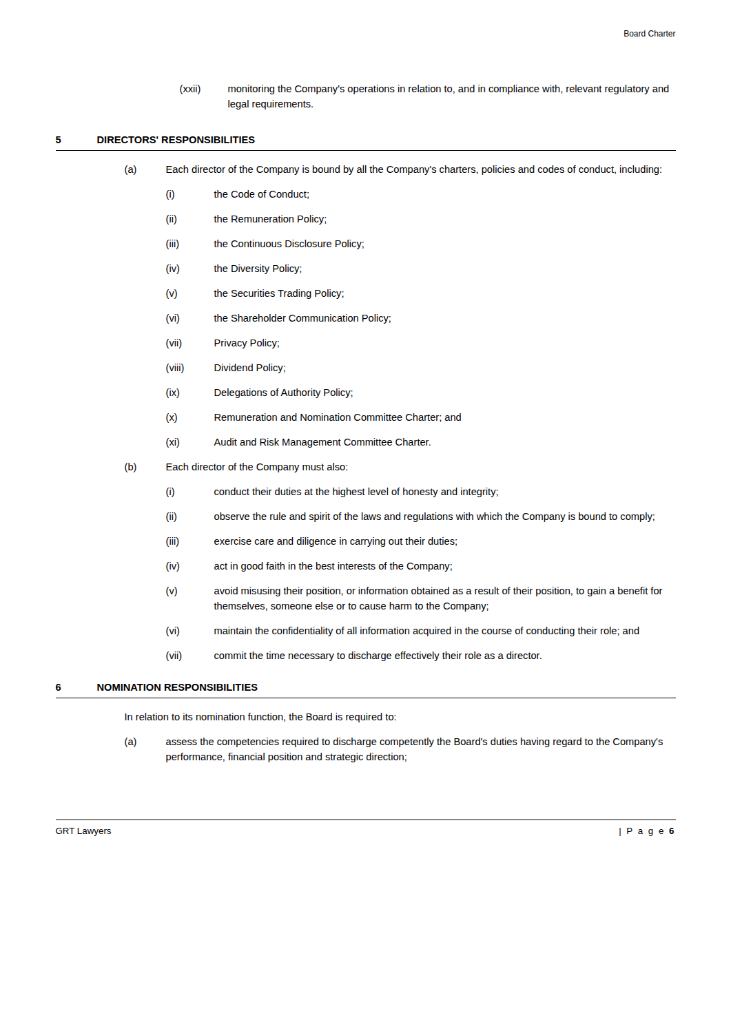Board Charter
(xxii)
monitoring the Company's operations in relation to, and in compliance with, relevant regulatory and legal requirements.
5 DIRECTORS' RESPONSIBILITIES
(a)
Each director of the Company is bound by all the Company's charters, policies and codes of conduct, including:
(i)
the Code of Conduct;
(ii)
the Remuneration Policy;
(iii)
the Continuous Disclosure Policy;
(iv)
the Diversity Policy;
(v)
the Securities Trading Policy;
(vi)
the Shareholder Communication Policy;
(vii)
Privacy Policy;
(viii)
Dividend Policy;
(ix)
Delegations of Authority Policy;
(x)
Remuneration and Nomination Committee Charter; and
(xi)
Audit and Risk Management Committee Charter.
(b)
Each director of the Company must also:
(i)
conduct their duties at the highest level of honesty and integrity;
(ii)
observe the rule and spirit of the laws and regulations with which the Company is bound to comply;
(iii)
exercise care and diligence in carrying out their duties;
(iv)
act in good faith in the best interests of the Company;
(v)
avoid misusing their position, or information obtained as a result of their position, to gain a benefit for themselves, someone else or to cause harm to the Company;
(vi)
maintain the confidentiality of all information acquired in the course of conducting their role; and
(vii)
commit the time necessary to discharge effectively their role as a director.
6 NOMINATION RESPONSIBILITIES
In relation to its nomination function, the Board is required to:
(a)
assess the competencies required to discharge competently the Board's duties having regard to the Company's performance, financial position and strategic direction;
GRT Lawyers
| P a g e 6